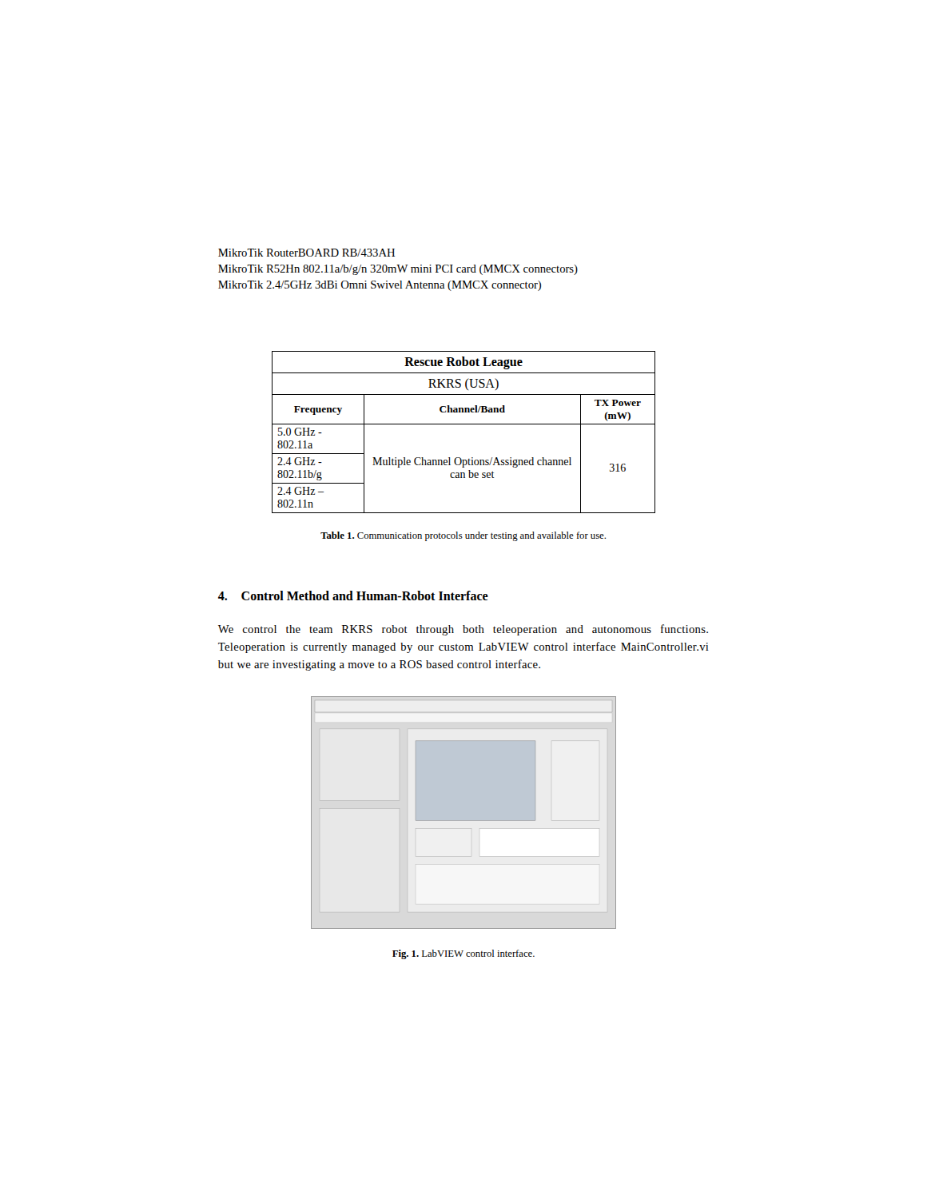MikroTik RouterBOARD RB/433AH
MikroTik R52Hn 802.11a/b/g/n 320mW mini PCI card (MMCX connectors)
MikroTik 2.4/5GHz 3dBi Omni Swivel Antenna (MMCX connector)
| Rescue Robot League |
| --- |
| RKRS (USA) |
| Frequency | Channel/Band | TX Power (mW) |
| 5.0 GHz - 802.11a | Multiple Channel Options/Assigned channel can be set | 316 |
| 2.4 GHz - 802.11b/g |
| 2.4 GHz – 802.11n |
Table 1. Communication protocols under testing and available for use.
4. Control Method and Human-Robot Interface
We control the team RKRS robot through both teleoperation and autonomous functions. Teleoperation is currently managed by our custom LabVIEW control interface MainController.vi but we are investigating a move to a ROS based control interface.
Fig. 1. LabVIEW control interface.